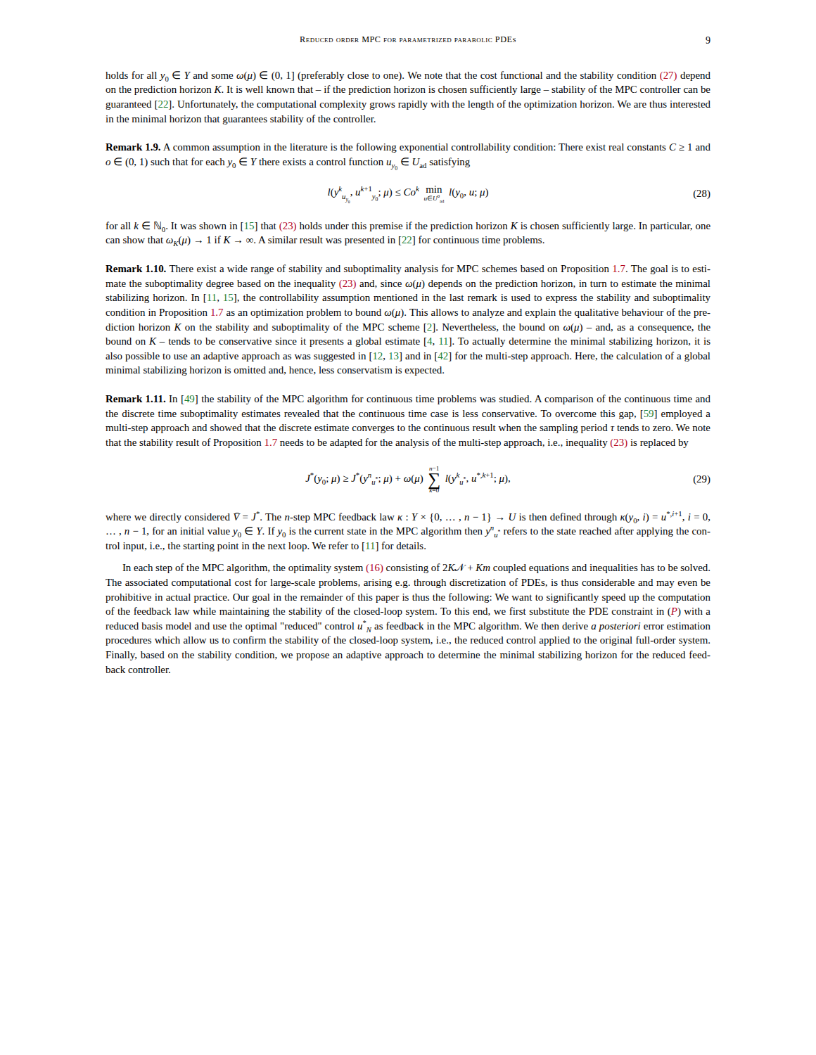Reduced order MPC for parametrized parabolic PDEs 9
holds for all y0 ∈ Y and some ω(μ) ∈ (0, 1] (preferably close to one). We note that the cost functional and the stability condition (27) depend on the prediction horizon K. It is well known that – if the prediction horizon is chosen sufficiently large – stability of the MPC controller can be guaranteed [22]. Unfortunately, the computational complexity grows rapidly with the length of the optimization horizon. We are thus interested in the minimal horizon that guarantees stability of the controller.
Remark 1.9. A common assumption in the literature is the following exponential controllability condition: There exist real constants C ≥ 1 and o ∈ (0, 1) such that for each y0 ∈ Y there exists a control function uy0 ∈ Uad satisfying
l(ykuy0, uk+1y0; μ) ≤ Cok min u∈U0ad l(y0, u; μ) (28)
for all k ∈ ℕ0. It was shown in [15] that (23) holds under this premise if the prediction horizon K is chosen sufficiently large. In particular, one can show that ωK(μ) → 1 if K → ∞. A similar result was presented in [22] for continuous time problems.
Remark 1.10. There exist a wide range of stability and suboptimality analysis for MPC schemes based on Proposition 1.7. The goal is to estimate the suboptimality degree based on the inequality (23) and, since ω(μ) depends on the prediction horizon, in turn to estimate the minimal stabilizing horizon. In [11, 15], the controllability assumption mentioned in the last remark is used to express the stability and suboptimality condition in Proposition 1.7 as an optimization problem to bound ω(μ). This allows to analyze and explain the qualitative behaviour of the prediction horizon K on the stability and suboptimality of the MPC scheme [2]. Nevertheless, the bound on ω(μ) – and, as a consequence, the bound on K – tends to be conservative since it presents a global estimate [4, 11]. To actually determine the minimal stabilizing horizon, it is also possible to use an adaptive approach as was suggested in [12, 13] and in [42] for the multi-step approach. Here, the calculation of a global minimal stabilizing horizon is omitted and, hence, less conservatism is expected.
Remark 1.11. In [49] the stability of the MPC algorithm for continuous time problems was studied. A comparison of the continuous time and the discrete time suboptimality estimates revealed that the continuous time case is less conservative. To overcome this gap, [59] employed a multi-step approach and showed that the discrete estimate converges to the continuous result when the sampling period τ tends to zero. We note that the stability result of Proposition 1.7 needs to be adapted for the analysis of the multi-step approach, i.e., inequality (23) is replaced by
J*(y0; μ) ≥ J*(ynu*; μ) + ω(μ) n−1∑k=0 l(yku*, u*,k+1; μ), (29)
where we directly considered V̄ = J*. The n-step MPC feedback law κ : Y × {0, … , n − 1} → U is then defined through κ(y0, i) = u*,i+1, i = 0, … , n − 1, for an initial value y0 ∈ Y. If y0 is the current state in the MPC algorithm then ynu* refers to the state reached after applying the control input, i.e., the starting point in the next loop. We refer to [11] for details.
In each step of the MPC algorithm, the optimality system (16) consisting of 2K𝒩 + Km coupled equations and inequalities has to be solved. The associated computational cost for large-scale problems, arising e.g. through discretization of PDEs, is thus considerable and may even be prohibitive in actual practice. Our goal in the remainder of this paper is thus the following: We want to significantly speed up the computation of the feedback law while maintaining the stability of the closed-loop system. To this end, we first substitute the PDE constraint in (P) with a reduced basis model and use the optimal "reduced" control u*N as feedback in the MPC algorithm. We then derive a posteriori error estimation procedures which allow us to confirm the stability of the closed-loop system, i.e., the reduced control applied to the original full-order system. Finally, based on the stability condition, we propose an adaptive approach to determine the minimal stabilizing horizon for the reduced feedback controller.